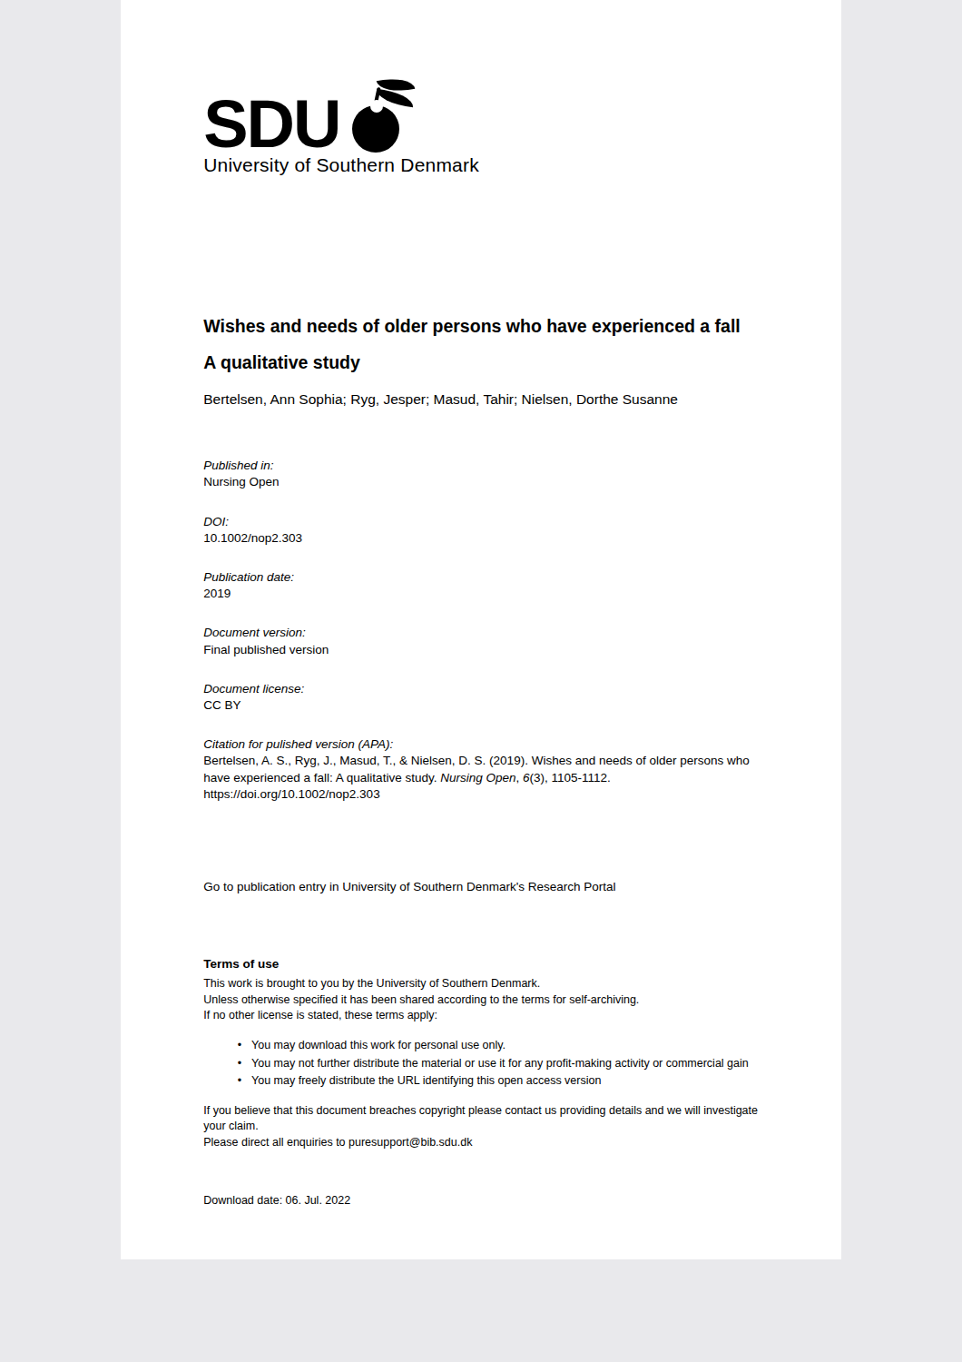SDU
University of Southern Denmark
Wishes and needs of older persons who have experienced a fall
A qualitative study
Bertelsen, Ann Sophia; Ryg, Jesper; Masud, Tahir; Nielsen, Dorthe Susanne
Published in:
Nursing Open
DOI:
10.1002/nop2.303
Publication date:
2019
Document version:
Final published version
Document license:
CC BY
Citation for pulished version (APA):
Bertelsen, A. S., Ryg, J., Masud, T., & Nielsen, D. S. (2019). Wishes and needs of older persons who have experienced a fall: A qualitative study. Nursing Open, 6(3), 1105-1112. https://doi.org/10.1002/nop2.303
Go to publication entry in University of Southern Denmark's Research Portal
Terms of use
This work is brought to you by the University of Southern Denmark.
Unless otherwise specified it has been shared according to the terms for self-archiving.
If no other license is stated, these terms apply:
You may download this work for personal use only.
You may not further distribute the material or use it for any profit-making activity or commercial gain
You may freely distribute the URL identifying this open access version
If you believe that this document breaches copyright please contact us providing details and we will investigate your claim.
Please direct all enquiries to puresupport@bib.sdu.dk
Download date: 06. Jul. 2022